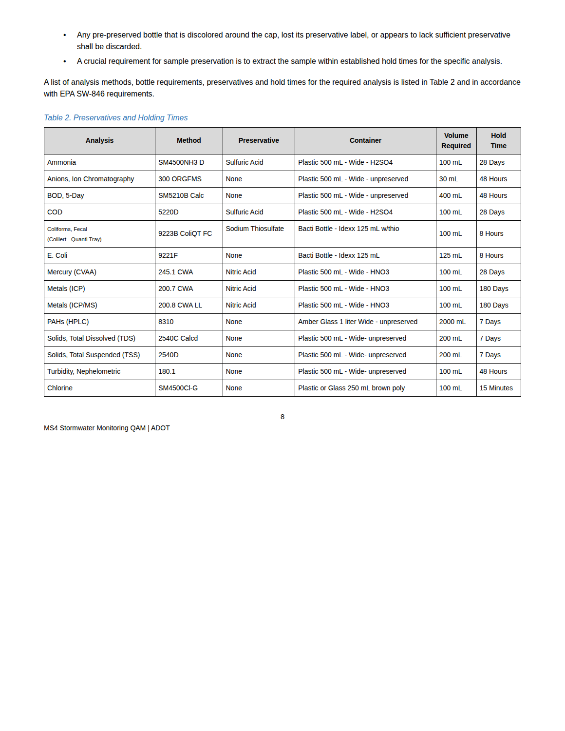Any pre-preserved bottle that is discolored around the cap, lost its preservative label, or appears to lack sufficient preservative shall be discarded.
A crucial requirement for sample preservation is to extract the sample within established hold times for the specific analysis.
A list of analysis methods, bottle requirements, preservatives and hold times for the required analysis is listed in Table 2 and in accordance with EPA SW-846 requirements.
Table 2. Preservatives and Holding Times
| Analysis | Method | Preservative | Container | Volume Required | Hold Time |
| --- | --- | --- | --- | --- | --- |
| Ammonia | SM4500NH3 D | Sulfuric Acid | Plastic 500 mL - Wide - H2SO4 | 100 mL | 28 Days |
| Anions, Ion Chromatography | 300 ORGFMS | None | Plastic 500 mL - Wide - unpreserved | 30 mL | 48 Hours |
| BOD, 5-Day | SM5210B Calc | None | Plastic 500 mL - Wide - unpreserved | 400 mL | 48 Hours |
| COD | 5220D | Sulfuric Acid | Plastic 500 mL - Wide - H2SO4 | 100 mL | 28 Days |
| Coliforms, Fecal (Colilert - Quanti Tray) | 9223B ColiQT FC | Sodium Thiosulfate | Bacti Bottle - Idexx 125 mL w/thio | 100 mL | 8 Hours |
| E. Coli | 9221F | None | Bacti Bottle - Idexx 125 mL | 125 mL | 8 Hours |
| Mercury (CVAA) | 245.1 CWA | Nitric Acid | Plastic 500 mL - Wide - HNO3 | 100 mL | 28 Days |
| Metals (ICP) | 200.7 CWA | Nitric Acid | Plastic 500 mL - Wide - HNO3 | 100 mL | 180 Days |
| Metals (ICP/MS) | 200.8 CWA LL | Nitric Acid | Plastic 500 mL - Wide - HNO3 | 100 mL | 180 Days |
| PAHs (HPLC) | 8310 | None | Amber Glass 1 liter Wide - unpreserved | 2000 mL | 7 Days |
| Solids, Total Dissolved (TDS) | 2540C Calcd | None | Plastic 500 mL - Wide- unpreserved | 200 mL | 7 Days |
| Solids, Total Suspended (TSS) | 2540D | None | Plastic 500 mL - Wide- unpreserved | 200 mL | 7 Days |
| Turbidity, Nephelometric | 180.1 | None | Plastic 500 mL - Wide- unpreserved | 100 mL | 48 Hours |
| Chlorine | SM4500Cl-G | None | Plastic or Glass 250 mL brown poly | 100 mL | 15 Minutes |
8
MS4 Stormwater Monitoring QAM | ADOT